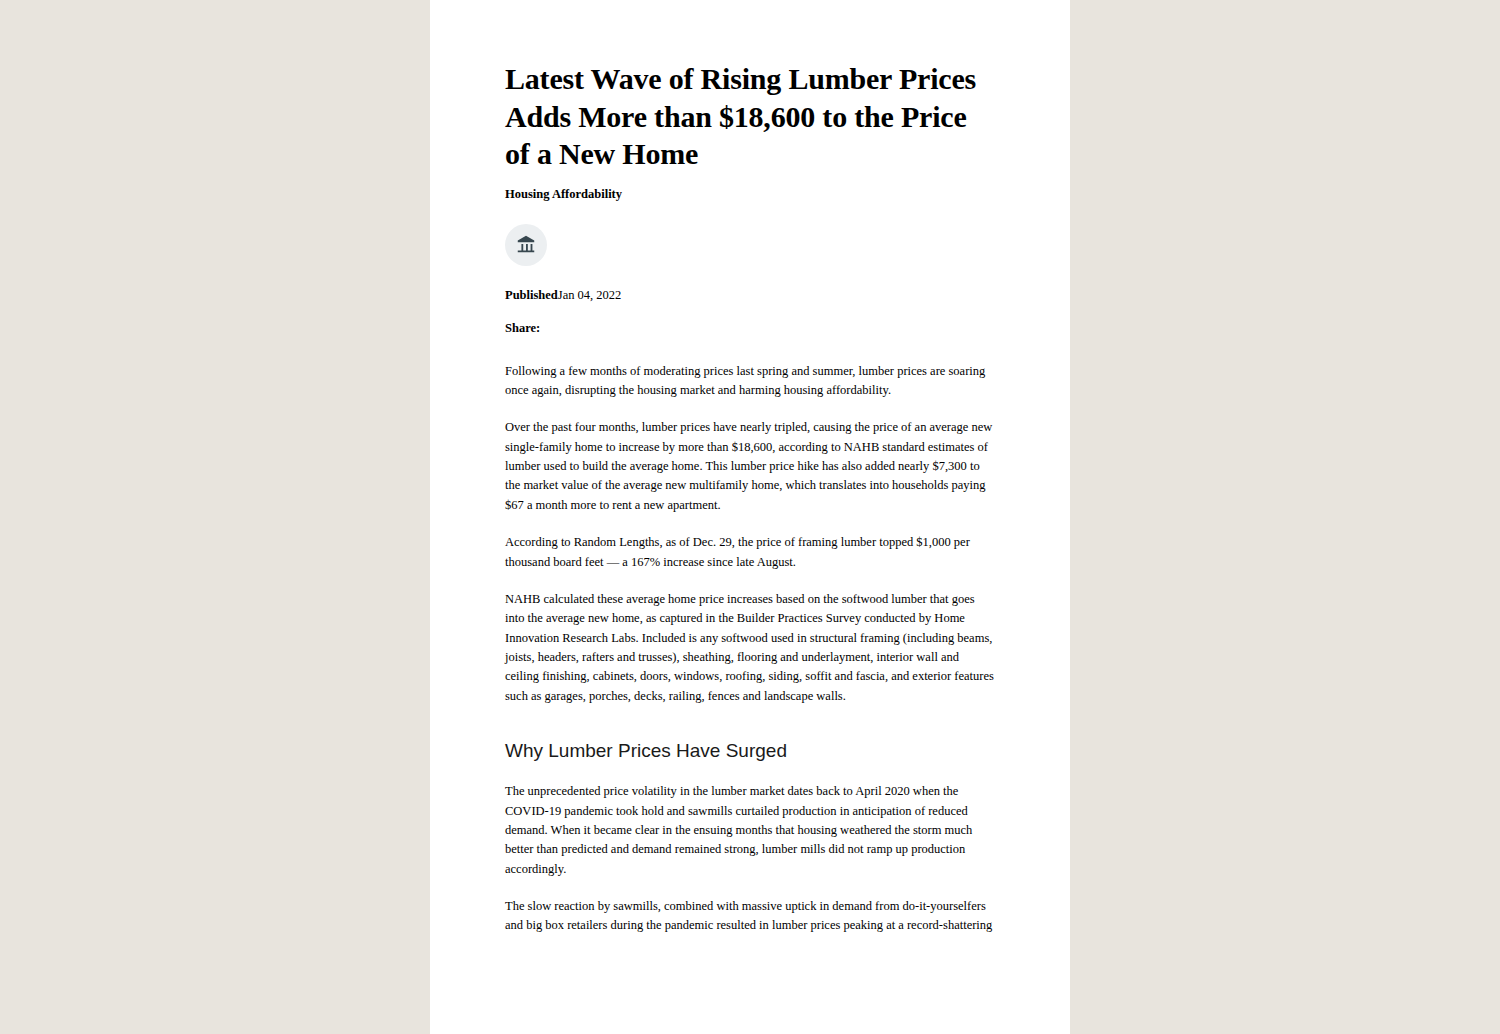Latest Wave of Rising Lumber Prices Adds More than $18,600 to the Price of a New Home
Housing Affordability
Published Jan 04, 2022
Share:
Following a few months of moderating prices last spring and summer, lumber prices are soaring once again, disrupting the housing market and harming housing affordability.
Over the past four months, lumber prices have nearly tripled, causing the price of an average new single-family home to increase by more than $18,600, according to NAHB standard estimates of lumber used to build the average home. This lumber price hike has also added nearly $7,300 to the market value of the average new multifamily home, which translates into households paying $67 a month more to rent a new apartment.
According to Random Lengths, as of Dec. 29, the price of framing lumber topped $1,000 per thousand board feet — a 167% increase since late August.
NAHB calculated these average home price increases based on the softwood lumber that goes into the average new home, as captured in the Builder Practices Survey conducted by Home Innovation Research Labs. Included is any softwood used in structural framing (including beams, joists, headers, rafters and trusses), sheathing, flooring and underlayment, interior wall and ceiling finishing, cabinets, doors, windows, roofing, siding, soffit and fascia, and exterior features such as garages, porches, decks, railing, fences and landscape walls.
Why Lumber Prices Have Surged
The unprecedented price volatility in the lumber market dates back to April 2020 when the COVID-19 pandemic took hold and sawmills curtailed production in anticipation of reduced demand. When it became clear in the ensuing months that housing weathered the storm much better than predicted and demand remained strong, lumber mills did not ramp up production accordingly.
The slow reaction by sawmills, combined with massive uptick in demand from do-it-yourselfers and big box retailers during the pandemic resulted in lumber prices peaking at a record-shattering